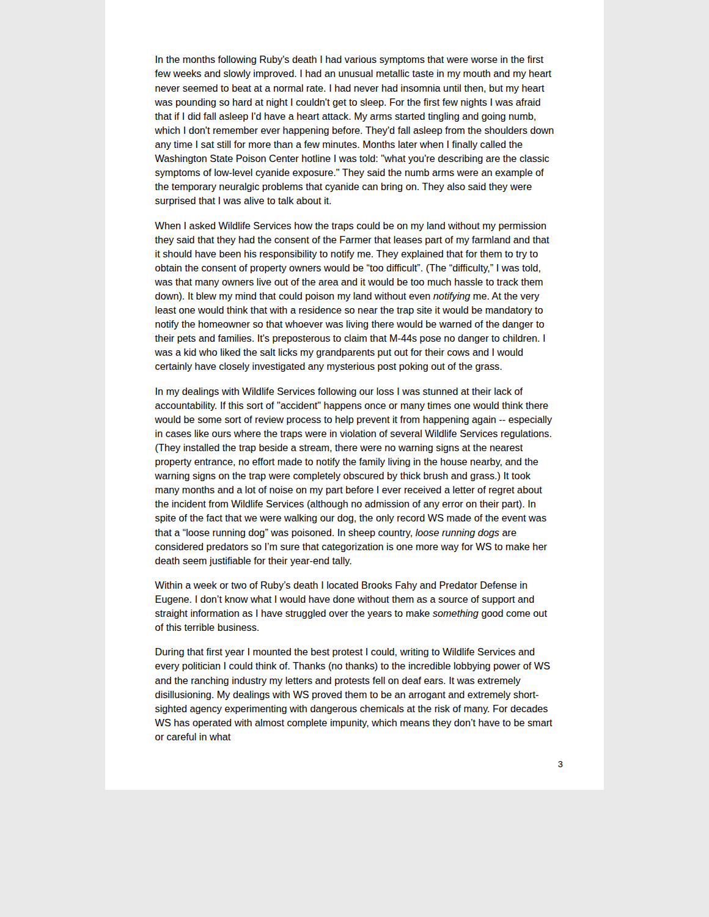In the months following Ruby's death I had various symptoms that were worse in the first few weeks and slowly improved. I had an unusual metallic taste in my mouth and my heart never seemed to beat at a normal rate. I had never had insomnia until then, but my heart was pounding so hard at night I couldn't get to sleep. For the first few nights I was afraid that if I did fall asleep I'd have a heart attack. My arms started tingling and going numb, which I don't remember ever happening before. They'd fall asleep from the shoulders down any time I sat still for more than a few minutes. Months later when I finally called the Washington State Poison Center hotline I was told: "what you're describing are the classic symptoms of low-level cyanide exposure." They said the numb arms were an example of the temporary neuralgic problems that cyanide can bring on. They also said they were surprised that I was alive to talk about it.
When I asked Wildlife Services how the traps could be on my land without my permission they said that they had the consent of the Farmer that leases part of my farmland and that it should have been his responsibility to notify me. They explained that for them to try to obtain the consent of property owners would be “too difficult”. (The “difficulty,” I was told, was that many owners live out of the area and it would be too much hassle to track them down). It blew my mind that could poison my land without even notifying me. At the very least one would think that with a residence so near the trap site it would be mandatory to notify the homeowner so that whoever was living there would be warned of the danger to their pets and families. It's preposterous to claim that M-44s pose no danger to children. I was a kid who liked the salt licks my grandparents put out for their cows and I would certainly have closely investigated any mysterious post poking out of the grass.
In my dealings with Wildlife Services following our loss I was stunned at their lack of accountability. If this sort of "accident" happens once or many times one would think there would be some sort of review process to help prevent it from happening again -- especially in cases like ours where the traps were in violation of several Wildlife Services regulations. (They installed the trap beside a stream, there were no warning signs at the nearest property entrance, no effort made to notify the family living in the house nearby, and the warning signs on the trap were completely obscured by thick brush and grass.) It took many months and a lot of noise on my part before I ever received a letter of regret about the incident from Wildlife Services (although no admission of any error on their part). In spite of the fact that we were walking our dog, the only record WS made of the event was that a “loose running dog” was poisoned. In sheep country, loose running dogs are considered predators so I’m sure that categorization is one more way for WS to make her death seem justifiable for their year-end tally.
Within a week or two of Ruby’s death I located Brooks Fahy and Predator Defense in Eugene. I don’t know what I would have done without them as a source of support and straight information as I have struggled over the years to make something good come out of this terrible business.
During that first year I mounted the best protest I could, writing to Wildlife Services and every politician I could think of. Thanks (no thanks) to the incredible lobbying power of WS and the ranching industry my letters and protests fell on deaf ears. It was extremely disillusioning. My dealings with WS proved them to be an arrogant and extremely short-sighted agency experimenting with dangerous chemicals at the risk of many. For decades WS has operated with almost complete impunity, which means they don’t have to be smart or careful in what
3